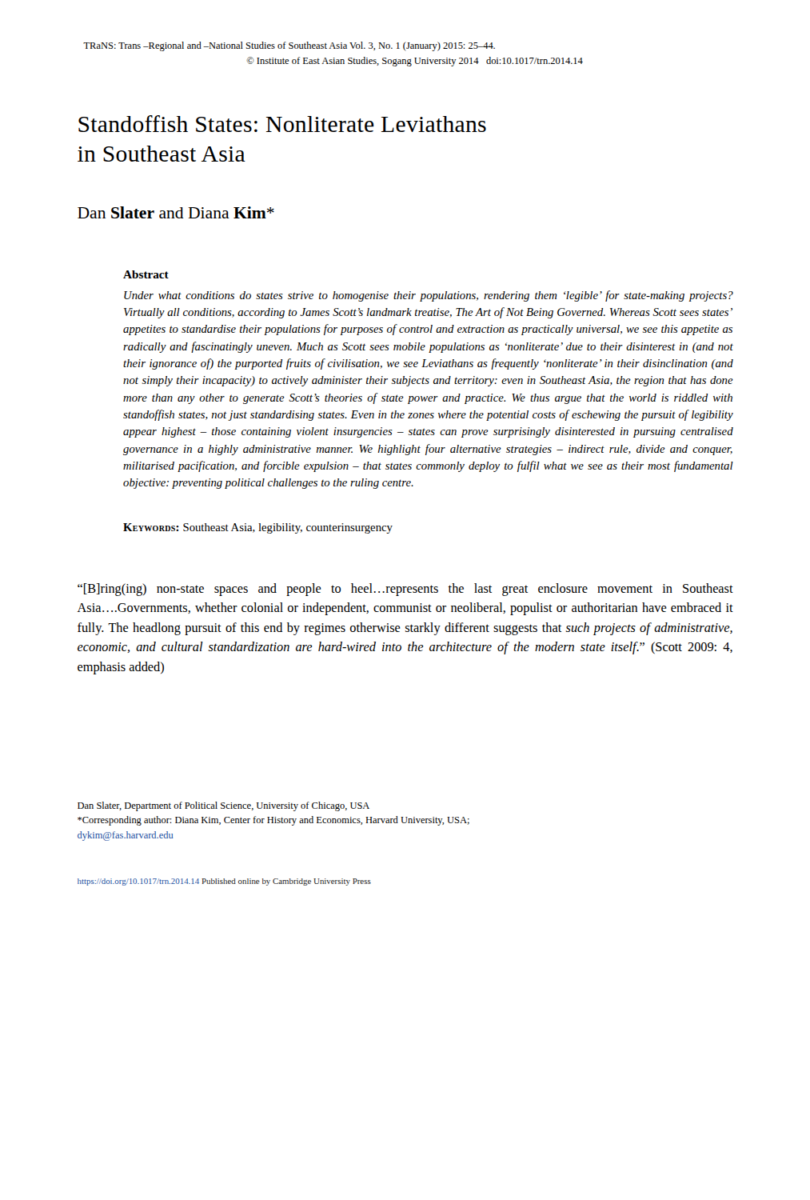TRaNS: Trans –Regional and –National Studies of Southeast Asia Vol. 3, No. 1 (January) 2015: 25–44.
© Institute of East Asian Studies, Sogang University 2014 doi:10.1017/trn.2014.14
Standoffish States: Nonliterate Leviathans
in Southeast Asia
Dan Slater and Diana Kim*
Abstract
Under what conditions do states strive to homogenise their populations, rendering them ‘legible’ for state-making projects? Virtually all conditions, according to James Scott’s landmark treatise, The Art of Not Being Governed. Whereas Scott sees states’ appetites to standardise their populations for purposes of control and extraction as practically universal, we see this appetite as radically and fascinatingly uneven. Much as Scott sees mobile populations as ‘nonliterate’ due to their disinterest in (and not their ignorance of) the purported fruits of civilisation, we see Leviathans as frequently ‘nonliterate’ in their disinclination (and not simply their incapacity) to actively administer their subjects and territory: even in Southeast Asia, the region that has done more than any other to generate Scott’s theories of state power and practice. We thus argue that the world is riddled with standoffish states, not just standardising states. Even in the zones where the potential costs of eschewing the pursuit of legibility appear highest – those containing violent insurgencies – states can prove surprisingly disinterested in pursuing centralised governance in a highly administrative manner. We highlight four alternative strategies – indirect rule, divide and conquer, militarised pacification, and forcible expulsion – that states commonly deploy to fulfil what we see as their most fundamental objective: preventing political challenges to the ruling centre.
Keywords: Southeast Asia, legibility, counterinsurgency
“[B]ring(ing) non-state spaces and people to heel…represents the last great enclosure movement in Southeast Asia….Governments, whether colonial or independent, communist or neoliberal, populist or authoritarian have embraced it fully. The headlong pursuit of this end by regimes otherwise starkly different suggests that such projects of administrative, economic, and cultural standardization are hard-wired into the architecture of the modern state itself.” (Scott 2009: 4, emphasis added)
Dan Slater, Department of Political Science, University of Chicago, USA
*Corresponding author: Diana Kim, Center for History and Economics, Harvard University, USA;
dykim@fas.harvard.edu
https://doi.org/10.1017/trn.2014.14 Published online by Cambridge University Press